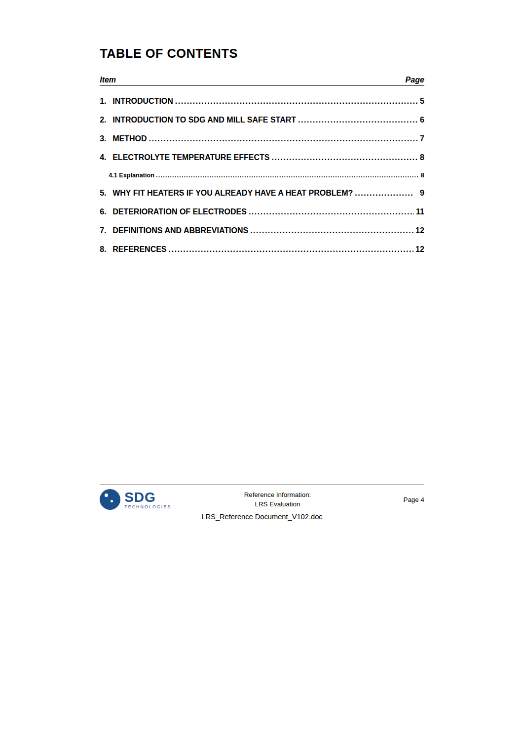TABLE OF CONTENTS
Item Page
1. INTRODUCTION .................................................................................................. 5
2. INTRODUCTION TO SDG AND MILL SAFE START .............................................. 6
3. METHOD ............................................................................................................... 7
4. ELECTROLYTE TEMPERATURE EFFECTS ........................................................... 8
4.1 Explanation ..................................................................................................................... 8
5. WHY FIT HEATERS IF YOU ALREADY HAVE A HEAT PROBLEM? .................... 9
6. DETERIORATION OF ELECTRODES .................................................................... 11
7. DEFINITIONS AND ABBREVIATIONS ................................................................... 12
8. REFERENCES ..................................................................................................... 12
SDG
TECHNOLOGIES
Reference Information:
LRS Evaluation
Page 4
LRS_Reference Document_V102.doc